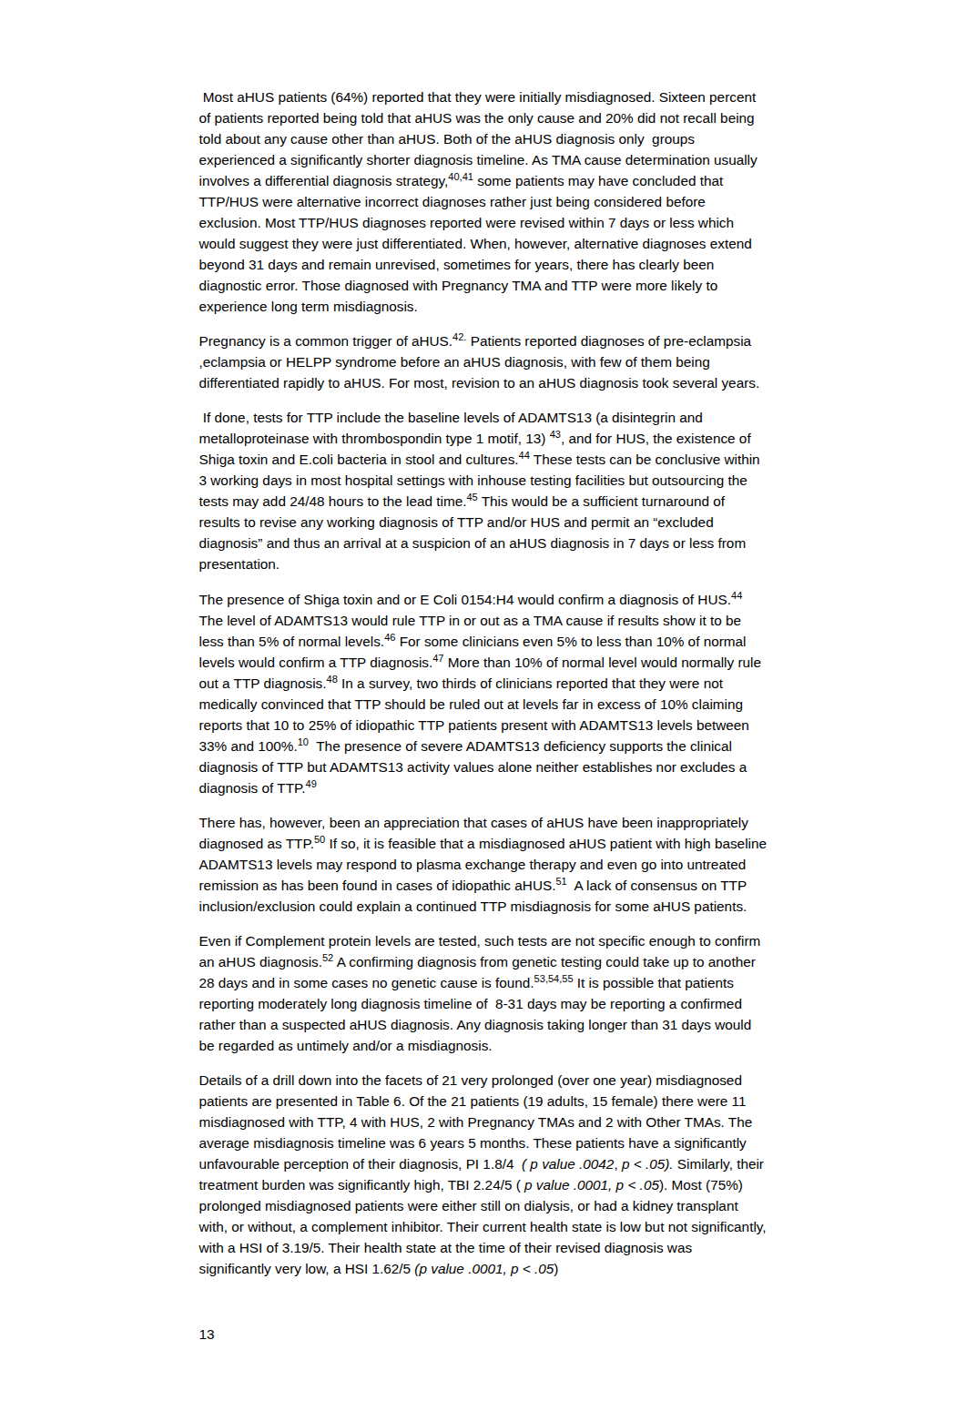Most aHUS patients (64%) reported that they were initially misdiagnosed. Sixteen percent of patients reported being told that aHUS was the only cause and 20% did not recall being told about any cause other than aHUS. Both of the aHUS diagnosis only groups experienced a significantly shorter diagnosis timeline. As TMA cause determination usually involves a differential diagnosis strategy,40,41 some patients may have concluded that TTP/HUS were alternative incorrect diagnoses rather just being considered before exclusion. Most TTP/HUS diagnoses reported were revised within 7 days or less which would suggest they were just differentiated. When, however, alternative diagnoses extend beyond 31 days and remain unrevised, sometimes for years, there has clearly been diagnostic error. Those diagnosed with Pregnancy TMA and TTP were more likely to experience long term misdiagnosis.
Pregnancy is a common trigger of aHUS.42. Patients reported diagnoses of pre-eclampsia ,eclampsia or HELPP syndrome before an aHUS diagnosis, with few of them being differentiated rapidly to aHUS. For most, revision to an aHUS diagnosis took several years.
If done, tests for TTP include the baseline levels of ADAMTS13 (a disintegrin and metalloproteinase with thrombospondin type 1 motif, 13) 43, and for HUS, the existence of Shiga toxin and E.coli bacteria in stool and cultures.44 These tests can be conclusive within 3 working days in most hospital settings with inhouse testing facilities but outsourcing the tests may add 24/48 hours to the lead time.45 This would be a sufficient turnaround of results to revise any working diagnosis of TTP and/or HUS and permit an “excluded diagnosis” and thus an arrival at a suspicion of an aHUS diagnosis in 7 days or less from presentation.
The presence of Shiga toxin and or E Coli 0154:H4 would confirm a diagnosis of HUS.44 The level of ADAMTS13 would rule TTP in or out as a TMA cause if results show it to be less than 5% of normal levels.46 For some clinicians even 5% to less than 10% of normal levels would confirm a TTP diagnosis.47 More than 10% of normal level would normally rule out a TTP diagnosis.48 In a survey, two thirds of clinicians reported that they were not medically convinced that TTP should be ruled out at levels far in excess of 10% claiming reports that 10 to 25% of idiopathic TTP patients present with ADAMTS13 levels between 33% and 100%.10 The presence of severe ADAMTS13 deficiency supports the clinical diagnosis of TTP but ADAMTS13 activity values alone neither establishes nor excludes a diagnosis of TTP.49
There has, however, been an appreciation that cases of aHUS have been inappropriately diagnosed as TTP.50 If so, it is feasible that a misdiagnosed aHUS patient with high baseline ADAMTS13 levels may respond to plasma exchange therapy and even go into untreated remission as has been found in cases of idiopathic aHUS.51 A lack of consensus on TTP inclusion/exclusion could explain a continued TTP misdiagnosis for some aHUS patients.
Even if Complement protein levels are tested, such tests are not specific enough to confirm an aHUS diagnosis.52 A confirming diagnosis from genetic testing could take up to another 28 days and in some cases no genetic cause is found.53,54,55 It is possible that patients reporting moderately long diagnosis timeline of 8-31 days may be reporting a confirmed rather than a suspected aHUS diagnosis. Any diagnosis taking longer than 31 days would be regarded as untimely and/or a misdiagnosis.
Details of a drill down into the facets of 21 very prolonged (over one year) misdiagnosed patients are presented in Table 6. Of the 21 patients (19 adults, 15 female) there were 11 misdiagnosed with TTP, 4 with HUS, 2 with Pregnancy TMAs and 2 with Other TMAs. The average misdiagnosis timeline was 6 years 5 months. These patients have a significantly unfavourable perception of their diagnosis, PI 1.8/4 ( p value .0042, p < .05). Similarly, their treatment burden was significantly high, TBI 2.24/5 ( p value .0001, p < .05). Most (75%) prolonged misdiagnosed patients were either still on dialysis, or had a kidney transplant with, or without, a complement inhibitor. Their current health state is low but not significantly, with a HSI of 3.19/5. Their health state at the time of their revised diagnosis was significantly very low, a HSI 1.62/5 (p value .0001, p < .05)
13